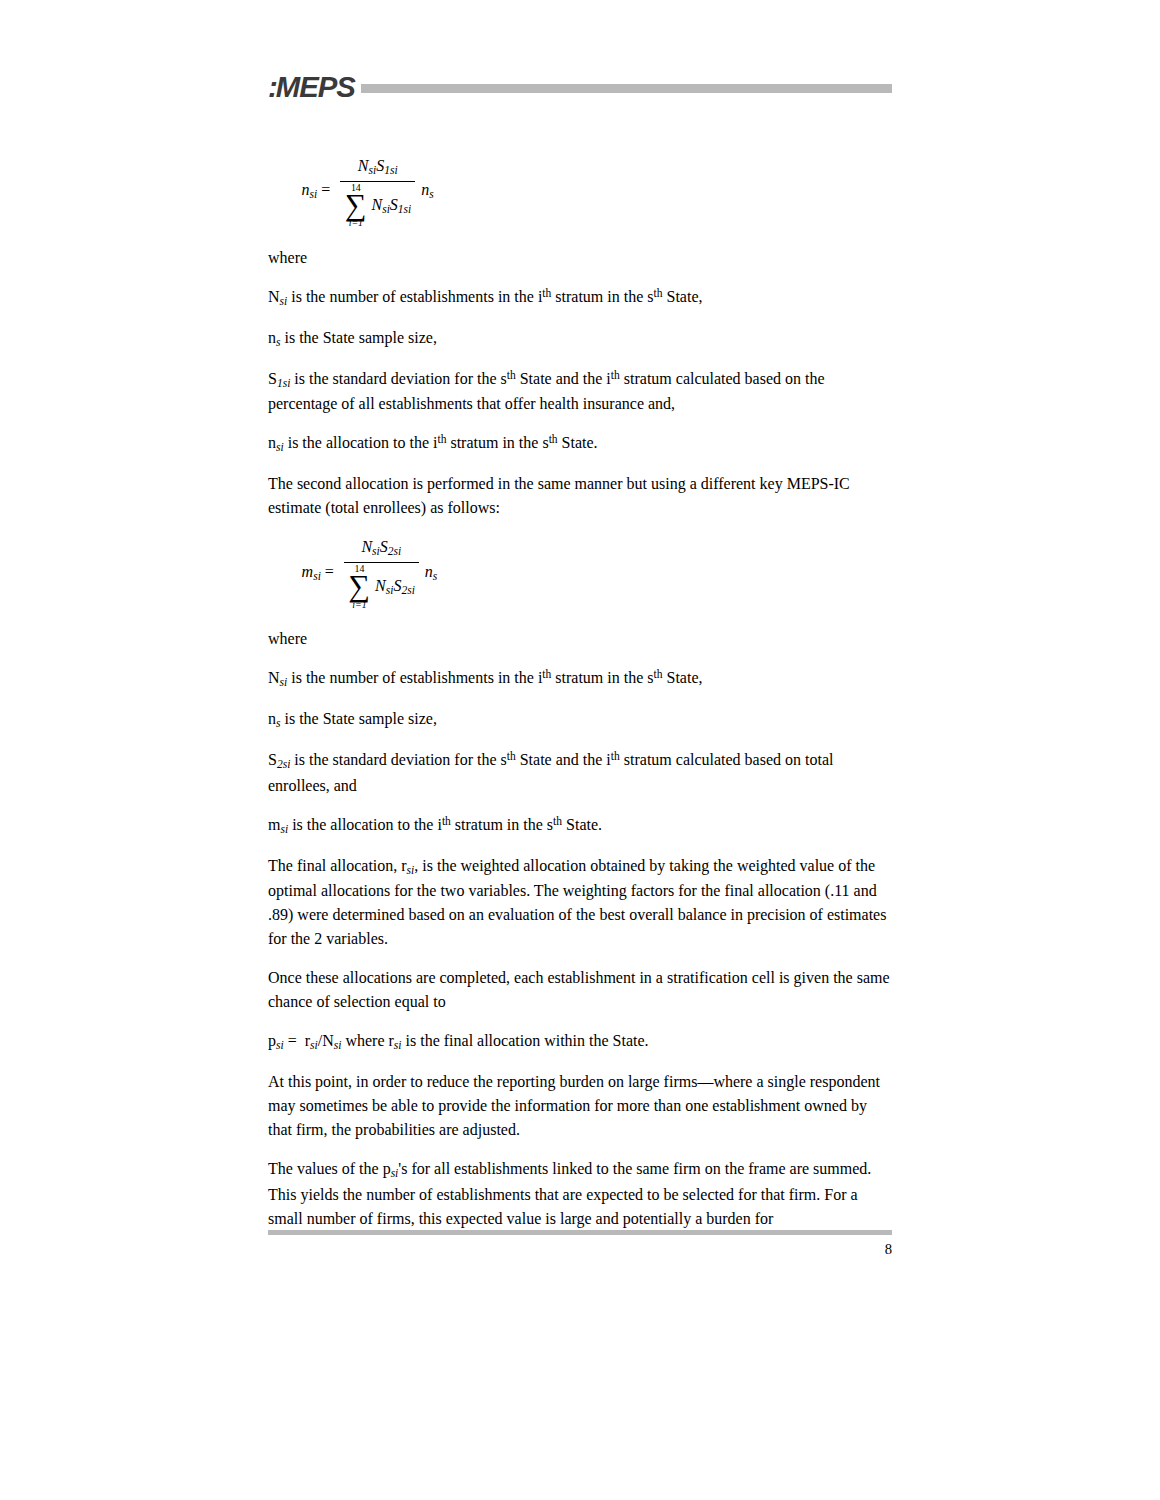: MEPS
nsi = NsiS1si 14 ∑ i=1 NsiS1si ns
where
Nsi is the number of establishments in the ith stratum in the sth State,
ns is the State sample size,
S1si is the standard deviation for the sth State and the ith stratum calculated based on the percentage of all establishments that offer health insurance and,
nsi is the allocation to the ith stratum in the sth State.
The second allocation is performed in the same manner but using a different key MEPS-IC estimate (total enrollees) as follows:
msi = NsiS2si 14 ∑ i=1 NsiS2si ns
where
Nsi is the number of establishments in the ith stratum in the sth State,
ns is the State sample size,
S2si is the standard deviation for the sth State and the ith stratum calculated based on total enrollees, and
msi is the allocation to the ith stratum in the sth State.
The final allocation, rsi, is the weighted allocation obtained by taking the weighted value of the optimal allocations for the two variables. The weighting factors for the final allocation (.11 and .89) were determined based on an evaluation of the best overall balance in precision of estimates for the 2 variables.
Once these allocations are completed, each establishment in a stratification cell is given the same chance of selection equal to
psi = rsi/Nsi where rsi is the final allocation within the State.
At this point, in order to reduce the reporting burden on large firms—where a single respondent may sometimes be able to provide the information for more than one establishment owned by that firm, the probabilities are adjusted.
The values of the psi's for all establishments linked to the same firm on the frame are summed. This yields the number of establishments that are expected to be selected for that firm. For a small number of firms, this expected value is large and potentially a burden for
8